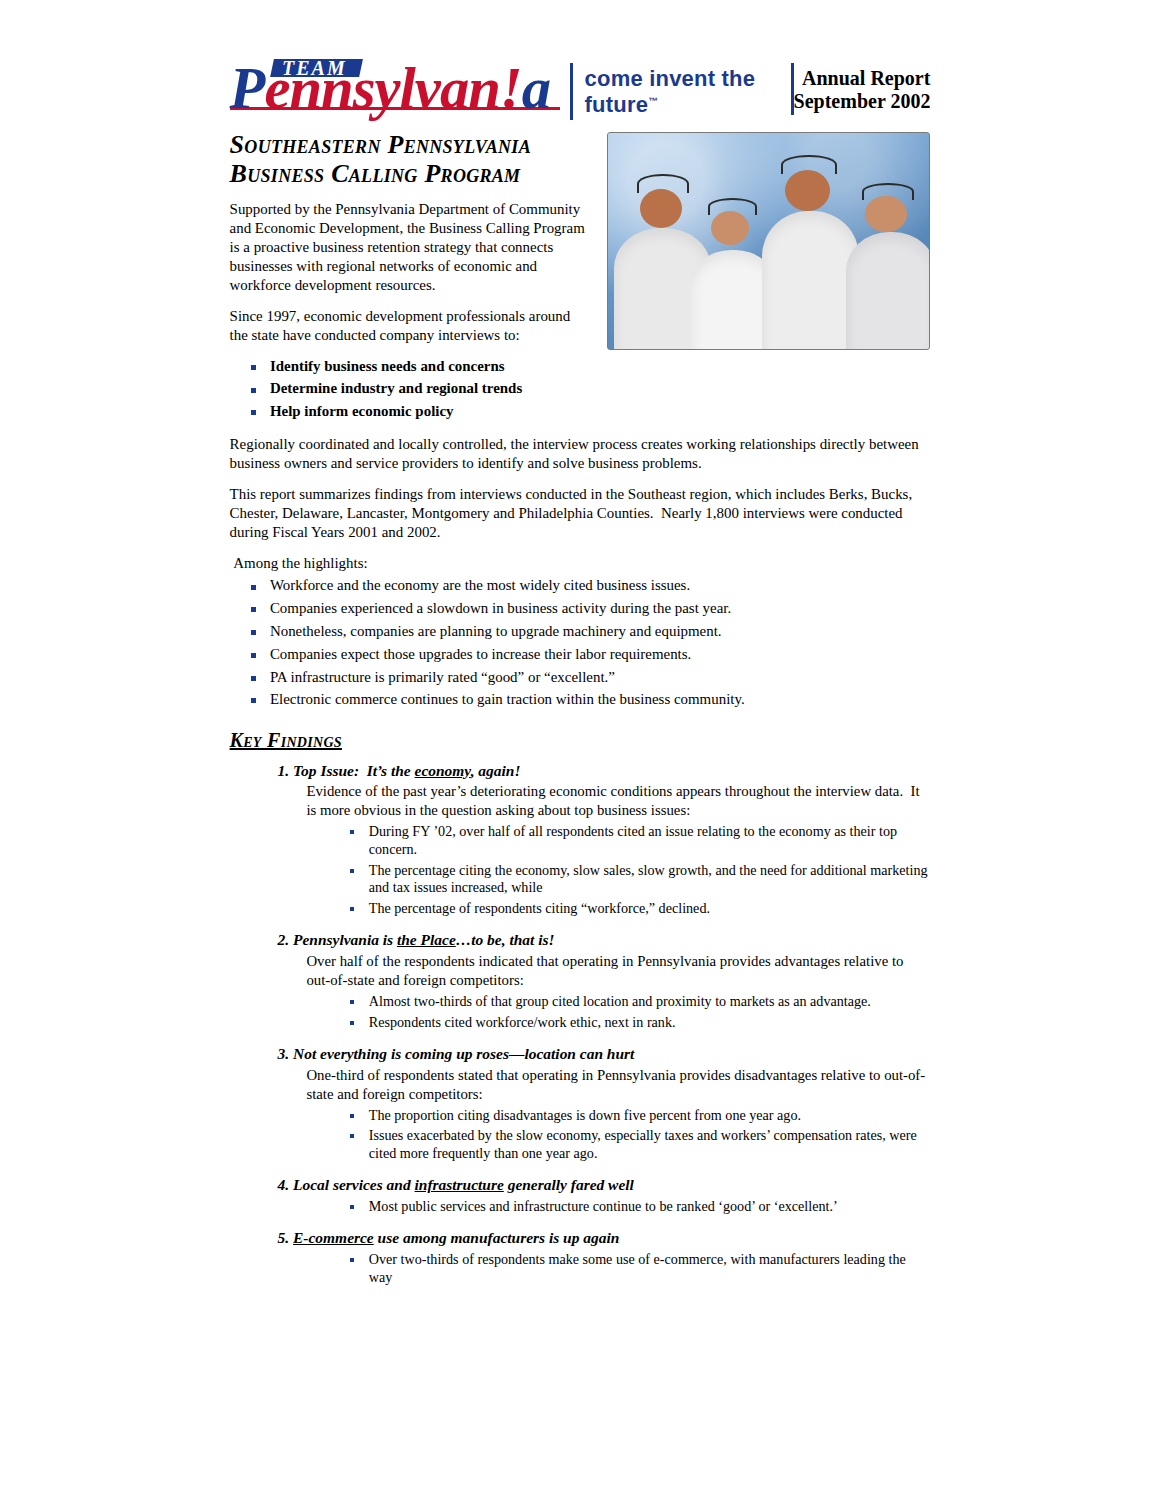TEAM
Pennsylvan!a
come invent the future™
Annual Report
September 2002
Southeastern Pennsylvania
Business Calling Program
Supported by the Pennsylvania Department of Community and Economic Development, the Business Calling Program is a proactive business retention strategy that connects businesses with regional networks of economic and workforce development resources.
Since 1997, economic development professionals around the state have conducted company interviews to:
Identify business needs and concerns
Determine industry and regional trends
Help inform economic policy
Regionally coordinated and locally controlled, the interview process creates working relationships directly between business owners and service providers to identify and solve business problems.
This report summarizes findings from interviews conducted in the Southeast region, which includes Berks, Bucks, Chester, Delaware, Lancaster, Montgomery and Philadelphia Counties. Nearly 1,800 interviews were conducted during Fiscal Years 2001 and 2002.
Among the highlights:
Workforce and the economy are the most widely cited business issues.
Companies experienced a slowdown in business activity during the past year.
Nonetheless, companies are planning to upgrade machinery and equipment.
Companies expect those upgrades to increase their labor requirements.
PA infrastructure is primarily rated “good” or “excellent.”
Electronic commerce continues to gain traction within the business community.
Key Findings
Top Issue: It’s the economy, again!
Evidence of the past year’s deteriorating economic conditions appears throughout the interview data. It is more obvious in the question asking about top business issues:
During FY ’02, over half of all respondents cited an issue relating to the economy as their top concern.
The percentage citing the economy, slow sales, slow growth, and the need for additional marketing and tax issues increased, while
The percentage of respondents citing “workforce,” declined.
Pennsylvania is the Place…to be, that is!
Over half of the respondents indicated that operating in Pennsylvania provides advantages relative to out-of-state and foreign competitors:
Almost two-thirds of that group cited location and proximity to markets as an advantage.
Respondents cited workforce/work ethic, next in rank.
Not everything is coming up roses—location can hurt
One-third of respondents stated that operating in Pennsylvania provides disadvantages relative to out-of-state and foreign competitors:
The proportion citing disadvantages is down five percent from one year ago.
Issues exacerbated by the slow economy, especially taxes and workers’ compensation rates, were cited more frequently than one year ago.
Local services and infrastructure generally fared well
Most public services and infrastructure continue to be ranked ‘good’ or ‘excellent.’
E-commerce use among manufacturers is up again
Over two-thirds of respondents make some use of e-commerce, with manufacturers leading the way